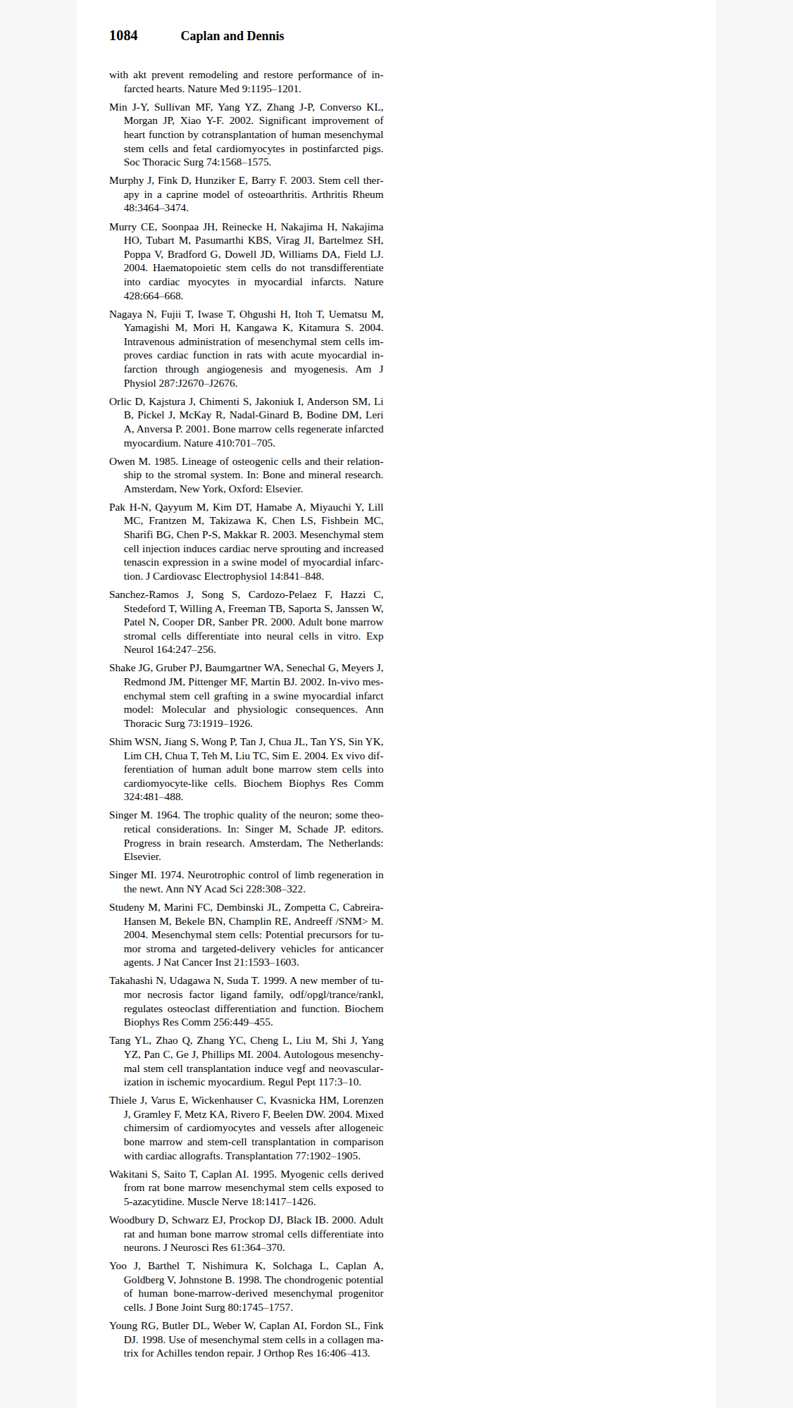1084 Caplan and Dennis
with akt prevent remodeling and restore performance of infarcted hearts. Nature Med 9:1195–1201.
Min J-Y, Sullivan MF, Yang YZ, Zhang J-P, Converso KL, Morgan JP, Xiao Y-F. 2002. Significant improvement of heart function by cotransplantation of human mesenchymal stem cells and fetal cardiomyocytes in postinfarcted pigs. Soc Thoracic Surg 74:1568–1575.
Murphy J, Fink D, Hunziker E, Barry F. 2003. Stem cell therapy in a caprine model of osteoarthritis. Arthritis Rheum 48:3464–3474.
Murry CE, Soonpaa JH, Reinecke H, Nakajima H, Nakajima HO, Tubart M, Pasumarthi KBS, Virag JI, Bartelmez SH, Poppa V, Bradford G, Dowell JD, Williams DA, Field LJ. 2004. Haematopoietic stem cells do not transdifferentiate into cardiac myocytes in myocardial infarcts. Nature 428:664–668.
Nagaya N, Fujii T, Iwase T, Ohgushi H, Itoh T, Uematsu M, Yamagishi M, Mori H, Kangawa K, Kitamura S. 2004. Intravenous administration of mesenchymal stem cells improves cardiac function in rats with acute myocardial infarction through angiogenesis and myogenesis. Am J Physiol 287:J2670–J2676.
Orlic D, Kajstura J, Chimenti S, Jakoniuk I, Anderson SM, Li B, Pickel J, McKay R, Nadal-Ginard B, Bodine DM, Leri A, Anversa P. 2001. Bone marrow cells regenerate infarcted myocardium. Nature 410:701–705.
Owen M. 1985. Lineage of osteogenic cells and their relationship to the stromal system. In: Bone and mineral research. Amsterdam, New York, Oxford: Elsevier.
Pak H-N, Qayyum M, Kim DT, Hamabe A, Miyauchi Y, Lill MC, Frantzen M, Takizawa K, Chen LS, Fishbein MC, Sharifi BG, Chen P-S, Makkar R. 2003. Mesenchymal stem cell injection induces cardiac nerve sprouting and increased tenascin expression in a swine model of myocardial infarction. J Cardiovasc Electrophysiol 14:841–848.
Sanchez-Ramos J, Song S, Cardozo-Pelaez F, Hazzi C, Stedeford T, Willing A, Freeman TB, Saporta S, Janssen W, Patel N, Cooper DR, Sanber PR. 2000. Adult bone marrow stromal cells differentiate into neural cells in vitro. Exp Neurol 164:247–256.
Shake JG, Gruber PJ, Baumgartner WA, Senechal G, Meyers J, Redmond JM, Pittenger MF, Martin BJ. 2002. In-vivo mesenchymal stem cell grafting in a swine myocardial infarct model: Molecular and physiologic consequences. Ann Thoracic Surg 73:1919–1926.
Shim WSN, Jiang S, Wong P, Tan J, Chua JL, Tan YS, Sin YK, Lim CH, Chua T, Teh M, Liu TC, Sim E. 2004. Ex vivo differentiation of human adult bone marrow stem cells into cardiomyocyte-like cells. Biochem Biophys Res Comm 324:481–488.
Singer M. 1964. The trophic quality of the neuron; some theoretical considerations. In: Singer M, Schade JP. editors. Progress in brain research. Amsterdam, The Netherlands: Elsevier.
Singer MI. 1974. Neurotrophic control of limb regeneration in the newt. Ann NY Acad Sci 228:308–322.
Studeny M, Marini FC, Dembinski JL, Zompetta C, Cabreira-Hansen M, Bekele BN, Champlin RE, Andreeff /SNM> M. 2004. Mesenchymal stem cells: Potential precursors for tumor stroma and targeted-delivery vehicles for anticancer agents. J Nat Cancer Inst 21:1593–1603.
Takahashi N, Udagawa N, Suda T. 1999. A new member of tumor necrosis factor ligand family, odf/opgl/trance/rankl, regulates osteoclast differentiation and function. Biochem Biophys Res Comm 256:449–455.
Tang YL, Zhao Q, Zhang YC, Cheng L, Liu M, Shi J, Yang YZ, Pan C, Ge J, Phillips MI. 2004. Autologous mesenchymal stem cell transplantation induce vegf and neovascularization in ischemic myocardium. Regul Pept 117:3–10.
Thiele J, Varus E, Wickenhauser C, Kvasnicka HM, Lorenzen J, Gramley F, Metz KA, Rivero F, Beelen DW. 2004. Mixed chimersim of cardiomyocytes and vessels after allogeneic bone marrow and stem-cell transplantation in comparison with cardiac allografts. Transplantation 77:1902–1905.
Wakitani S, Saito T, Caplan AI. 1995. Myogenic cells derived from rat bone marrow mesenchymal stem cells exposed to 5-azacytidine. Muscle Nerve 18:1417–1426.
Woodbury D, Schwarz EJ, Prockop DJ, Black IB. 2000. Adult rat and human bone marrow stromal cells differentiate into neurons. J Neurosci Res 61:364–370.
Yoo J, Barthel T, Nishimura K, Solchaga L, Caplan A, Goldberg V, Johnstone B. 1998. The chondrogenic potential of human bone-marrow-derived mesenchymal progenitor cells. J Bone Joint Surg 80:1745–1757.
Young RG, Butler DL, Weber W, Caplan AI, Fordon SL, Fink DJ. 1998. Use of mesenchymal stem cells in a collagen matrix for Achilles tendon repair. J Orthop Res 16:406–413.